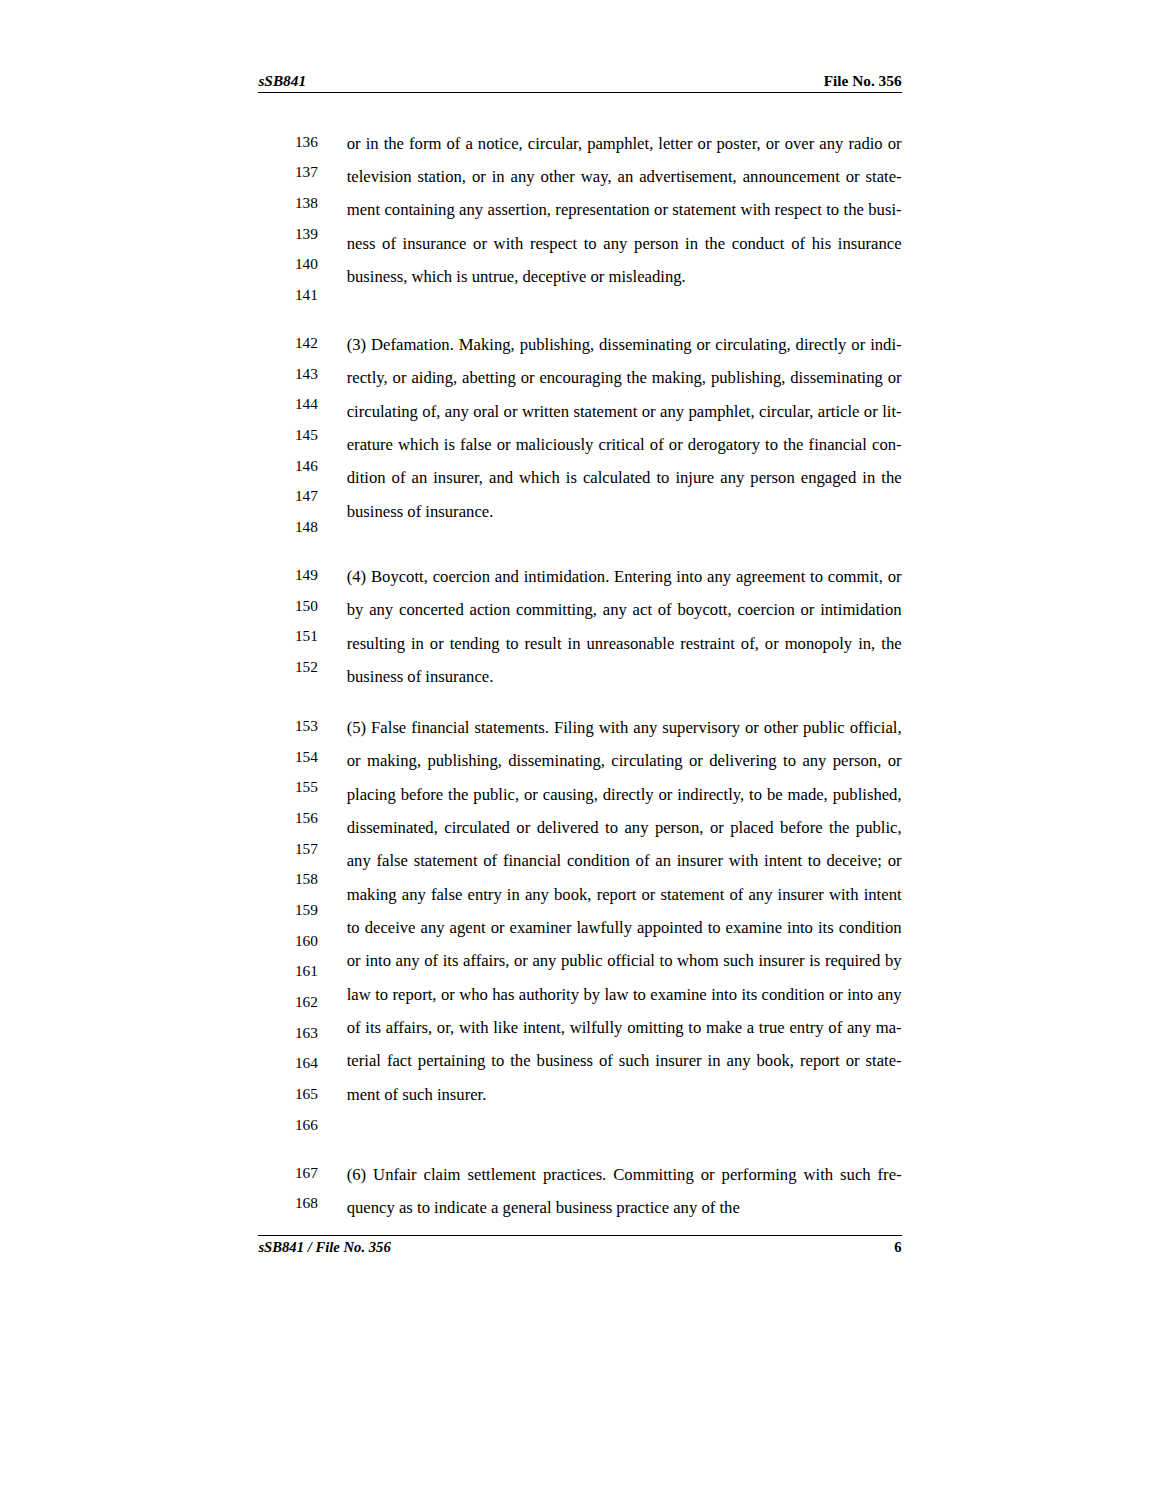sSB841 File No. 356
136 137 138 139 140 141 or in the form of a notice, circular, pamphlet, letter or poster, or over any radio or television station, or in any other way, an advertisement, announcement or statement containing any assertion, representation or statement with respect to the business of insurance or with respect to any person in the conduct of his insurance business, which is untrue, deceptive or misleading.
142 143 144 145 146 147 148 (3) Defamation. Making, publishing, disseminating or circulating, directly or indirectly, or aiding, abetting or encouraging the making, publishing, disseminating or circulating of, any oral or written statement or any pamphlet, circular, article or literature which is false or maliciously critical of or derogatory to the financial condition of an insurer, and which is calculated to injure any person engaged in the business of insurance.
149 150 151 152 (4) Boycott, coercion and intimidation. Entering into any agreement to commit, or by any concerted action committing, any act of boycott, coercion or intimidation resulting in or tending to result in unreasonable restraint of, or monopoly in, the business of insurance.
153 154 155 156 157 158 159 160 161 162 163 164 165 166 (5) False financial statements. Filing with any supervisory or other public official, or making, publishing, disseminating, circulating or delivering to any person, or placing before the public, or causing, directly or indirectly, to be made, published, disseminated, circulated or delivered to any person, or placed before the public, any false statement of financial condition of an insurer with intent to deceive; or making any false entry in any book, report or statement of any insurer with intent to deceive any agent or examiner lawfully appointed to examine into its condition or into any of its affairs, or any public official to whom such insurer is required by law to report, or who has authority by law to examine into its condition or into any of its affairs, or, with like intent, wilfully omitting to make a true entry of any material fact pertaining to the business of such insurer in any book, report or statement of such insurer.
167 168 (6) Unfair claim settlement practices. Committing or performing with such frequency as to indicate a general business practice any of the
sSB841 / File No. 356 6